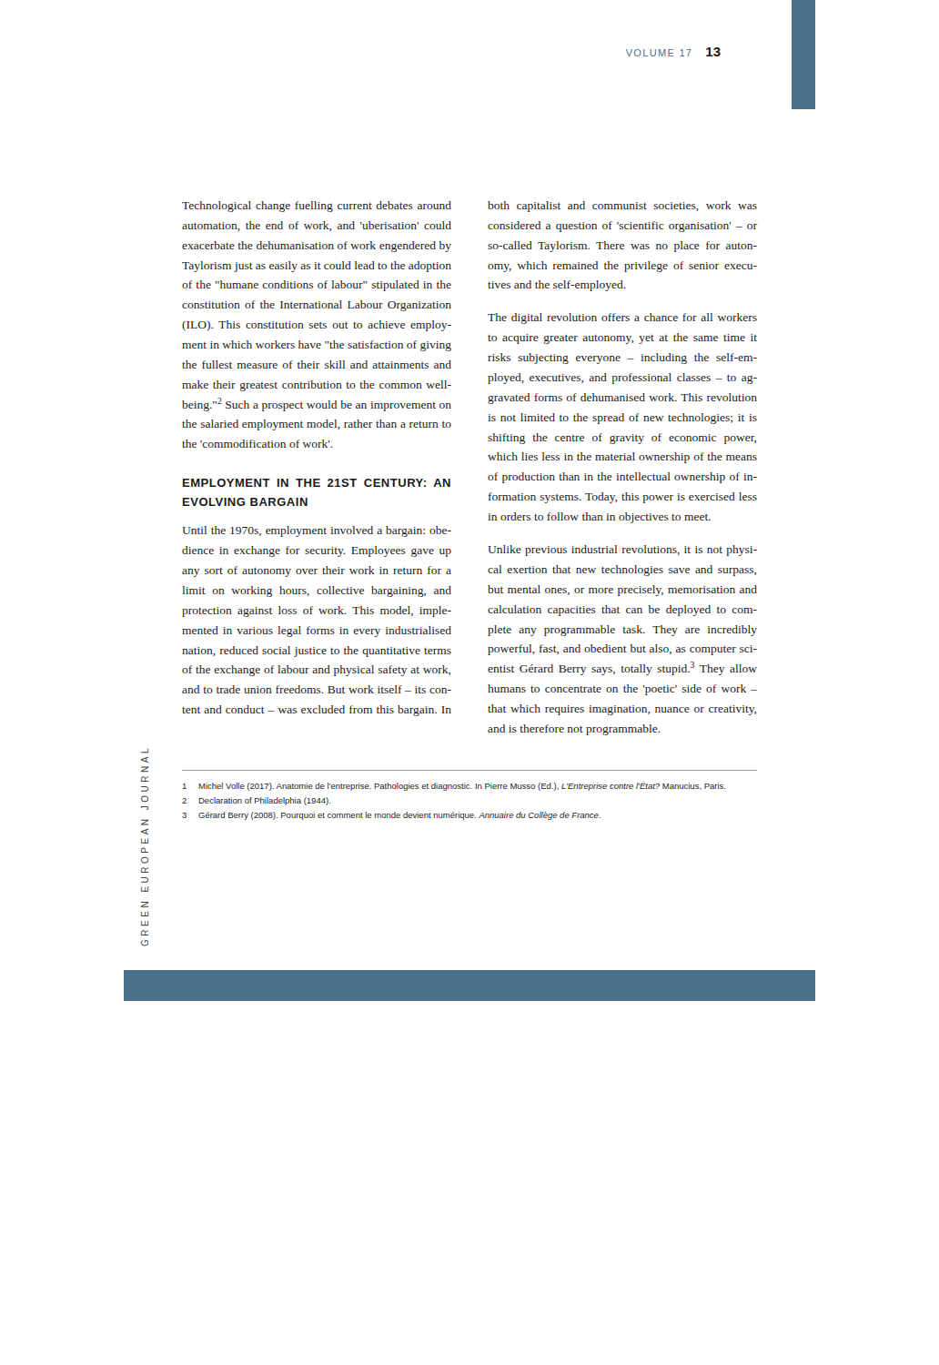Volume 17 13
Technological change fuelling current debates around automation, the end of work, and 'uberisation' could exacerbate the dehumanisation of work engendered by Taylorism just as easily as it could lead to the adoption of the "humane conditions of labour" stipulated in the constitution of the International Labour Organization (ILO). This constitution sets out to achieve employment in which workers have "the satisfaction of giving the fullest measure of their skill and attainments and make their greatest contribution to the common well-being."2 Such a prospect would be an improvement on the salaried employment model, rather than a return to the 'commodification of work'.
Employment in the 21st century: an evolving bargain
Until the 1970s, employment involved a bargain: obedience in exchange for security. Employees gave up any sort of autonomy over their work in return for a limit on working hours, collective bargaining, and protection against loss of work. This model, implemented in various legal forms in every industrialised nation, reduced social justice to the quantitative terms of the exchange of labour and physical safety at work, and to trade union freedoms. But work itself – its content and conduct – was excluded from this bargain. In both capitalist and communist societies, work was considered a question of 'scientific organisation' – or so-called Taylorism. There was no place for autonomy, which remained the privilege of senior executives and the self-employed.
The digital revolution offers a chance for all workers to acquire greater autonomy, yet at the same time it risks subjecting everyone – including the self-employed, executives, and professional classes – to aggravated forms of dehumanised work. This revolution is not limited to the spread of new technologies; it is shifting the centre of gravity of economic power, which lies less in the material ownership of the means of production than in the intellectual ownership of information systems. Today, this power is exercised less in orders to follow than in objectives to meet.
Unlike previous industrial revolutions, it is not physical exertion that new technologies save and surpass, but mental ones, or more precisely, memorisation and calculation capacities that can be deployed to complete any programmable task. They are incredibly powerful, fast, and obedient but also, as computer scientist Gérard Berry says, totally stupid.3 They allow humans to concentrate on the 'poetic' side of work – that which requires imagination, nuance or creativity, and is therefore not programmable.
Michel Volle (2017). Anatomie de l'entreprise. Pathologies et diagnostic. In Pierre Musso (Ed.), L'Entreprise contre l'État? Manucius, Paris.
Declaration of Philadelphia (1944).
Gérard Berry (2008). Pourquoi et comment le monde devient numérique. Annuaire du Collège de France.
Green European Journal